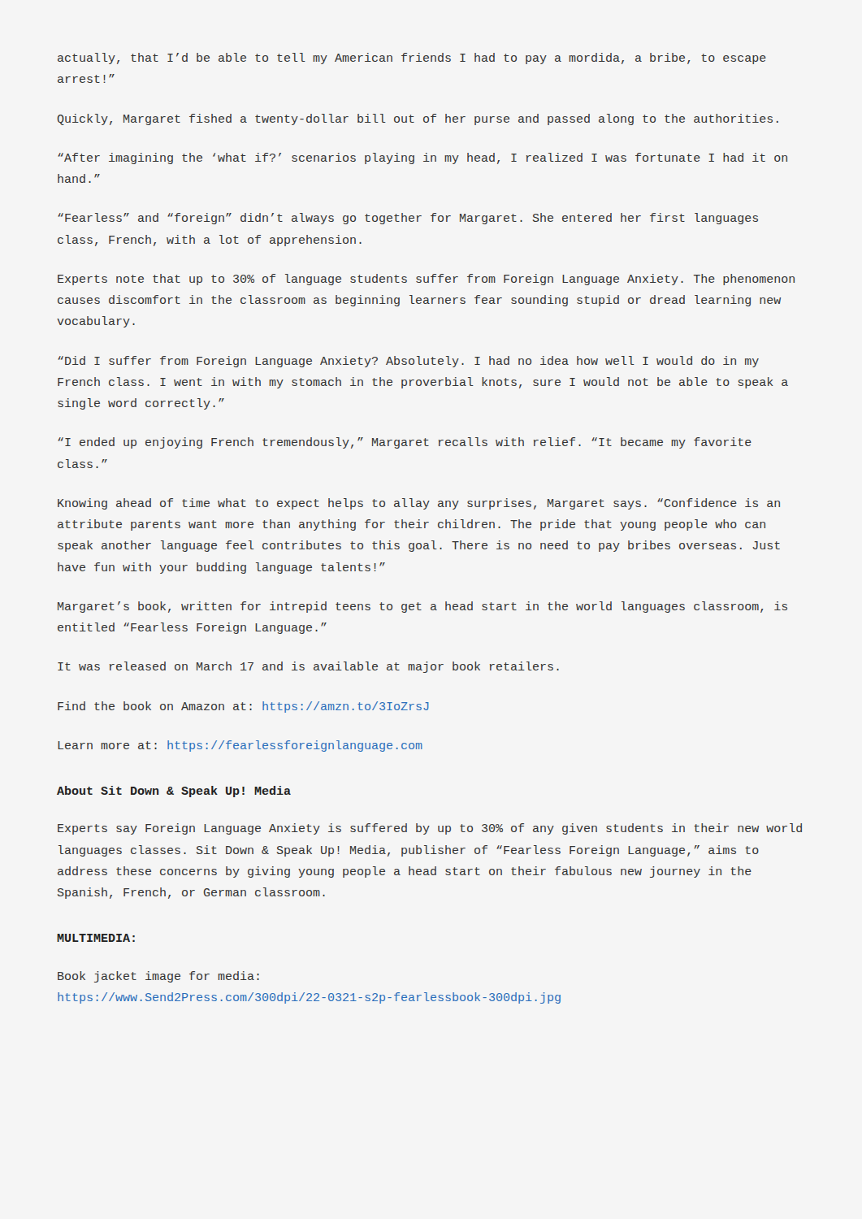actually, that I’d be able to tell my American friends I had to pay a mordida, a bribe, to escape arrest!”
Quickly, Margaret fished a twenty-dollar bill out of her purse and passed along to the authorities.
“After imagining the ‘what if?’ scenarios playing in my head, I realized I was fortunate I had it on hand.”
“Fearless” and “foreign” didn’t always go together for Margaret. She entered her first languages class, French, with a lot of apprehension.
Experts note that up to 30% of language students suffer from Foreign Language Anxiety. The phenomenon causes discomfort in the classroom as beginning learners fear sounding stupid or dread learning new vocabulary.
“Did I suffer from Foreign Language Anxiety? Absolutely. I had no idea how well I would do in my French class. I went in with my stomach in the proverbial knots, sure I would not be able to speak a single word correctly.”
“I ended up enjoying French tremendously,” Margaret recalls with relief. “It became my favorite class.”
Knowing ahead of time what to expect helps to allay any surprises, Margaret says. “Confidence is an attribute parents want more than anything for their children. The pride that young people who can speak another language feel contributes to this goal. There is no need to pay bribes overseas. Just have fun with your budding language talents!”
Margaret’s book, written for intrepid teens to get a head start in the world languages classroom, is entitled “Fearless Foreign Language.”
It was released on March 17 and is available at major book retailers.
Find the book on Amazon at: https://amzn.to/3IoZrsJ
Learn more at: https://fearlessforeignlanguage.com
About Sit Down & Speak Up! Media
Experts say Foreign Language Anxiety is suffered by up to 30% of any given students in their new world languages classes. Sit Down & Speak Up! Media, publisher of “Fearless Foreign Language,” aims to address these concerns by giving young people a head start on their fabulous new journey in the Spanish, French, or German classroom.
MULTIMEDIA:
Book jacket image for media:
https://www.Send2Press.com/300dpi/22-0321-s2p-fearlessbook-300dpi.jpg